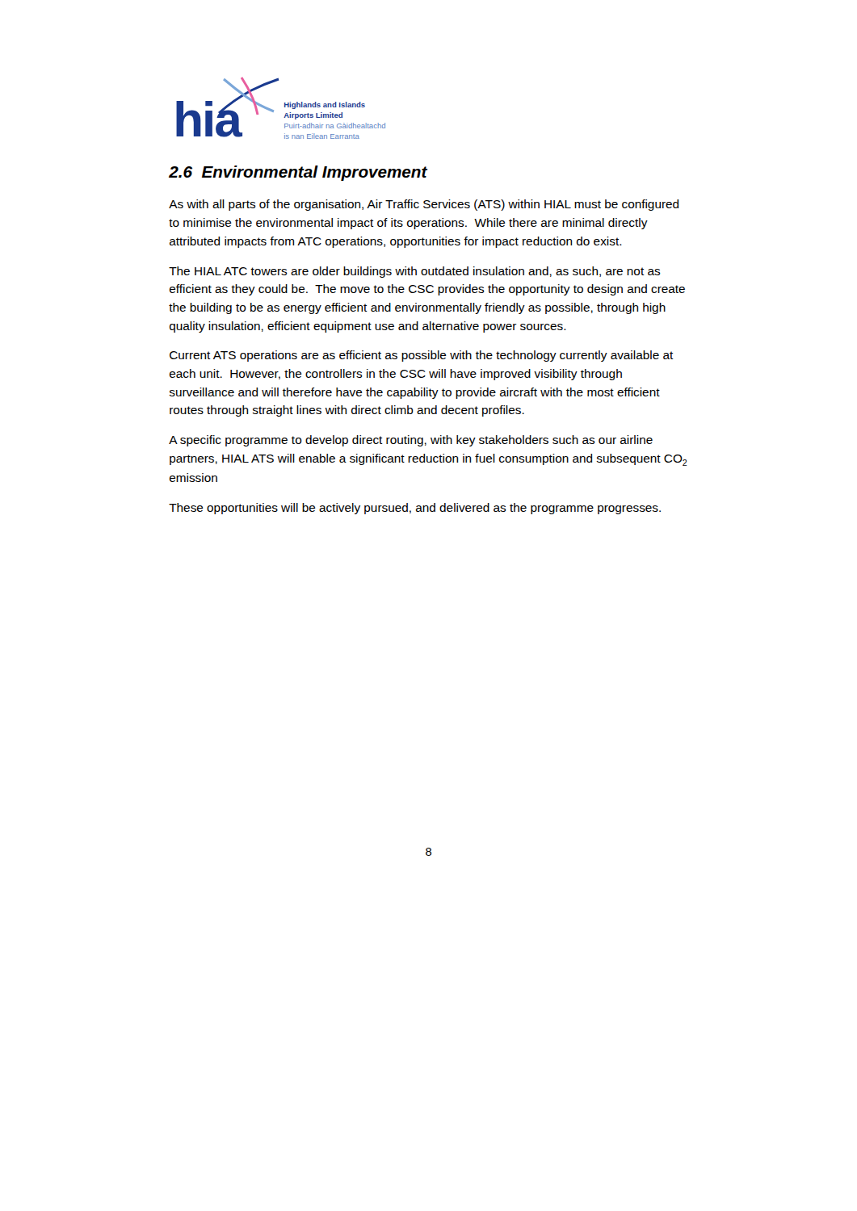hia
Highlands and Islands
Airports Limited
Puirt-adhair na Gàidhealtachd
is nan Eilean Earranta
2.6 Environmental Improvement
As with all parts of the organisation, Air Traffic Services (ATS) within HIAL must be configured to minimise the environmental impact of its operations. While there are minimal directly attributed impacts from ATC operations, opportunities for impact reduction do exist.
The HIAL ATC towers are older buildings with outdated insulation and, as such, are not as efficient as they could be. The move to the CSC provides the opportunity to design and create the building to be as energy efficient and environmentally friendly as possible, through high quality insulation, efficient equipment use and alternative power sources.
Current ATS operations are as efficient as possible with the technology currently available at each unit. However, the controllers in the CSC will have improved visibility through surveillance and will therefore have the capability to provide aircraft with the most efficient routes through straight lines with direct climb and decent profiles.
A specific programme to develop direct routing, with key stakeholders such as our airline partners, HIAL ATS will enable a significant reduction in fuel consumption and subsequent CO2 emission
These opportunities will be actively pursued, and delivered as the programme progresses.
8